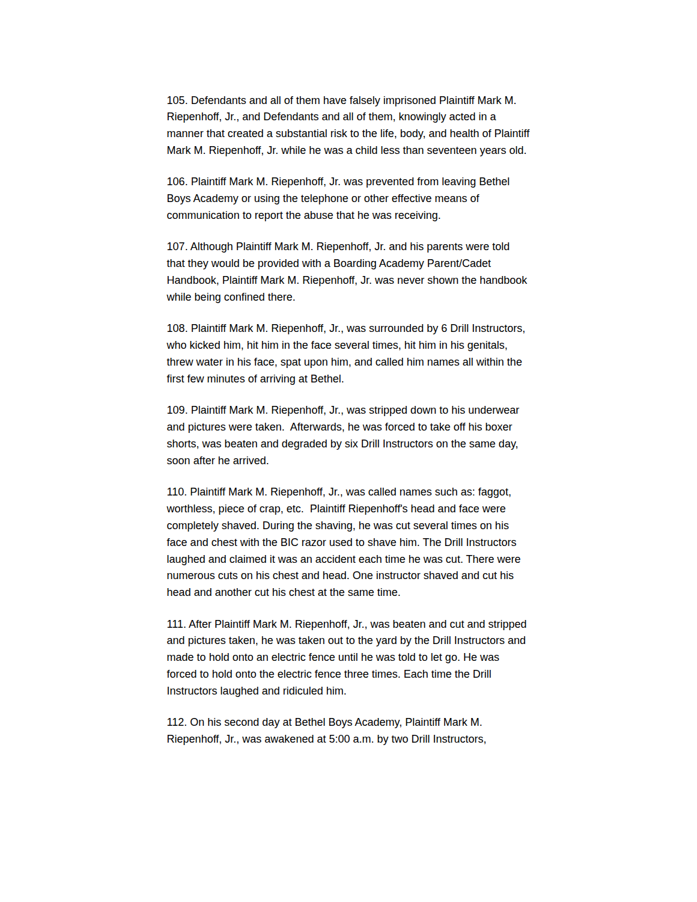105. Defendants and all of them have falsely imprisoned Plaintiff Mark M. Riepenhoff, Jr., and Defendants and all of them, knowingly acted in a manner that created a substantial risk to the life, body, and health of Plaintiff Mark M. Riepenhoff, Jr. while he was a child less than seventeen years old.
106. Plaintiff Mark M. Riepenhoff, Jr. was prevented from leaving Bethel Boys Academy or using the telephone or other effective means of communication to report the abuse that he was receiving.
107. Although Plaintiff Mark M. Riepenhoff, Jr. and his parents were told that they would be provided with a Boarding Academy Parent/Cadet Handbook, Plaintiff Mark M. Riepenhoff, Jr. was never shown the handbook while being confined there.
108. Plaintiff Mark M. Riepenhoff, Jr., was surrounded by 6 Drill Instructors, who kicked him, hit him in the face several times, hit him in his genitals, threw water in his face, spat upon him, and called him names all within the first few minutes of arriving at Bethel.
109. Plaintiff Mark M. Riepenhoff, Jr., was stripped down to his underwear and pictures were taken. Afterwards, he was forced to take off his boxer shorts, was beaten and degraded by six Drill Instructors on the same day, soon after he arrived.
110. Plaintiff Mark M. Riepenhoff, Jr., was called names such as: faggot, worthless, piece of crap, etc. Plaintiff Riepenhoff's head and face were completely shaved. During the shaving, he was cut several times on his face and chest with the BIC razor used to shave him. The Drill Instructors laughed and claimed it was an accident each time he was cut. There were numerous cuts on his chest and head. One instructor shaved and cut his head and another cut his chest at the same time.
111. After Plaintiff Mark M. Riepenhoff, Jr., was beaten and cut and stripped and pictures taken, he was taken out to the yard by the Drill Instructors and made to hold onto an electric fence until he was told to let go. He was forced to hold onto the electric fence three times. Each time the Drill Instructors laughed and ridiculed him.
112. On his second day at Bethel Boys Academy, Plaintiff Mark M. Riepenhoff, Jr., was awakened at 5:00 a.m. by two Drill Instructors,